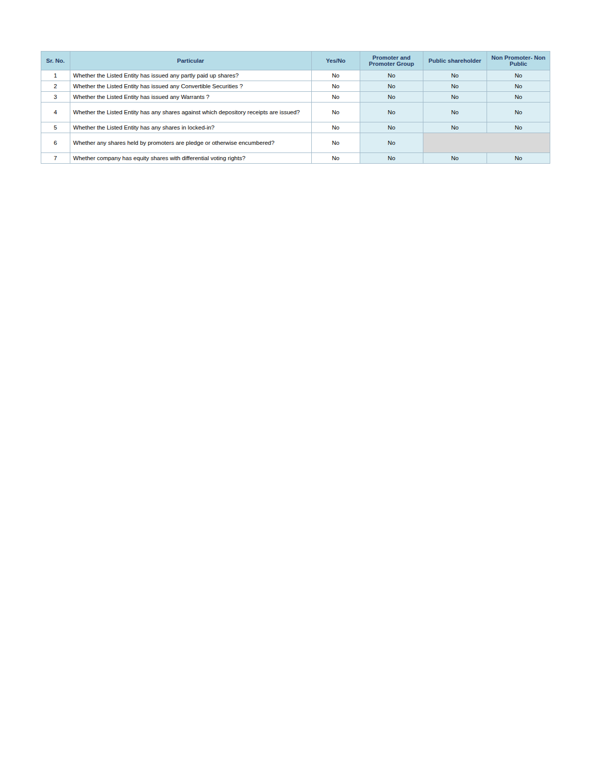| Sr. No. | Particular | Yes/No | Promoter and Promoter Group | Public shareholder | Non Promoter- Non Public |
| --- | --- | --- | --- | --- | --- |
| 1 | Whether the Listed Entity has issued any partly paid up shares? | No | No | No | No |
| 2 | Whether the Listed Entity has issued any Convertible Securities ? | No | No | No | No |
| 3 | Whether the Listed Entity has issued any Warrants ? | No | No | No | No |
| 4 | Whether the Listed Entity has any shares against which depository receipts are issued? | No | No | No | No |
| 5 | Whether the Listed Entity has any shares in locked-in? | No | No | No | No |
| 6 | Whether any shares held by promoters are pledge or otherwise encumbered? | No | No | |
| 7 | Whether company has equity shares with differential voting rights? | No | No | No | No |